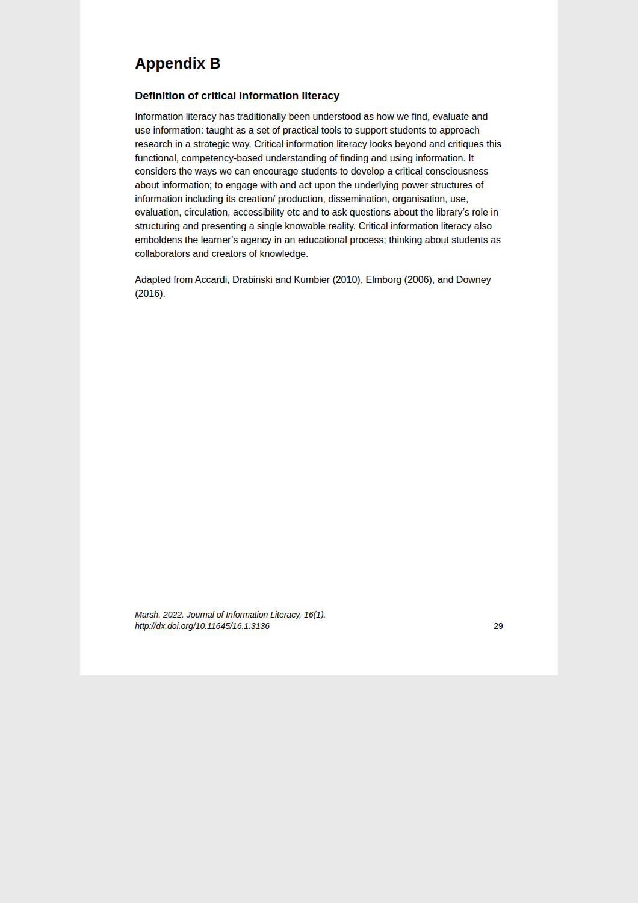Appendix B
Definition of critical information literacy
Information literacy has traditionally been understood as how we find, evaluate and use information: taught as a set of practical tools to support students to approach research in a strategic way. Critical information literacy looks beyond and critiques this functional, competency-based understanding of finding and using information. It considers the ways we can encourage students to develop a critical consciousness about information; to engage with and act upon the underlying power structures of information including its creation/ production, dissemination, organisation, use, evaluation, circulation, accessibility etc and to ask questions about the library’s role in structuring and presenting a single knowable reality. Critical information literacy also emboldens the learner’s agency in an educational process; thinking about students as collaborators and creators of knowledge.
Adapted from Accardi, Drabinski and Kumbier (2010), Elmborg (2006), and Downey (2016).
Marsh. 2022. Journal of Information Literacy, 16(1).
http://dx.doi.org/10.11645/16.1.3136
29